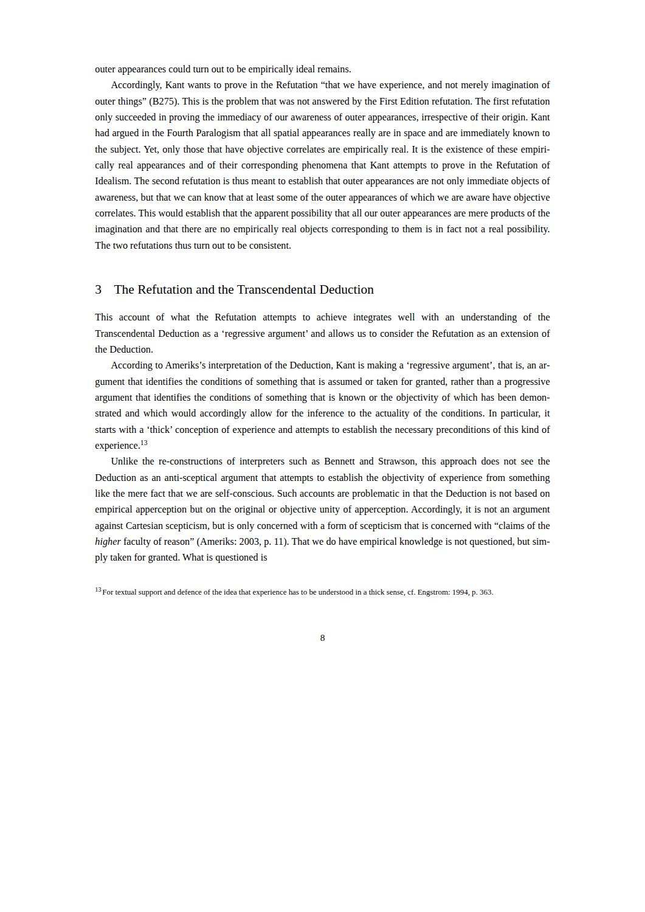outer appearances could turn out to be empirically ideal remains.
Accordingly, Kant wants to prove in the Refutation “that we have experience, and not merely imagination of outer things” (B275). This is the problem that was not answered by the First Edition refutation. The first refutation only succeeded in proving the immediacy of our awareness of outer appearances, irrespective of their origin. Kant had argued in the Fourth Paralogism that all spatial appearances really are in space and are immediately known to the subject. Yet, only those that have objective correlates are empirically real. It is the existence of these empirically real appearances and of their corresponding phenomena that Kant attempts to prove in the Refutation of Idealism. The second refutation is thus meant to establish that outer appearances are not only immediate objects of awareness, but that we can know that at least some of the outer appearances of which we are aware have objective correlates. This would establish that the apparent possibility that all our outer appearances are mere products of the imagination and that there are no empirically real objects corresponding to them is in fact not a real possibility. The two refutations thus turn out to be consistent.
3 The Refutation and the Transcendental Deduction
This account of what the Refutation attempts to achieve integrates well with an understanding of the Transcendental Deduction as a ‘regressive argument’ and allows us to consider the Refutation as an extension of the Deduction.
According to Ameriks’s interpretation of the Deduction, Kant is making a ‘regressive argument’, that is, an argument that identifies the conditions of something that is assumed or taken for granted, rather than a progressive argument that identifies the conditions of something that is known or the objectivity of which has been demonstrated and which would accordingly allow for the inference to the actuality of the conditions. In particular, it starts with a ‘thick’ conception of experience and attempts to establish the necessary preconditions of this kind of experience.13
Unlike the re-constructions of interpreters such as Bennett and Strawson, this approach does not see the Deduction as an anti-sceptical argument that attempts to establish the objectivity of experience from something like the mere fact that we are self-conscious. Such accounts are problematic in that the Deduction is not based on empirical apperception but on the original or objective unity of apperception. Accordingly, it is not an argument against Cartesian scepticism, but is only concerned with a form of scepticism that is concerned with “claims of the higher faculty of reason” (Ameriks: 2003, p. 11). That we do have empirical knowledge is not questioned, but simply taken for granted. What is questioned is
13 For textual support and defence of the idea that experience has to be understood in a thick sense, cf. Engstrom: 1994, p. 363.
8